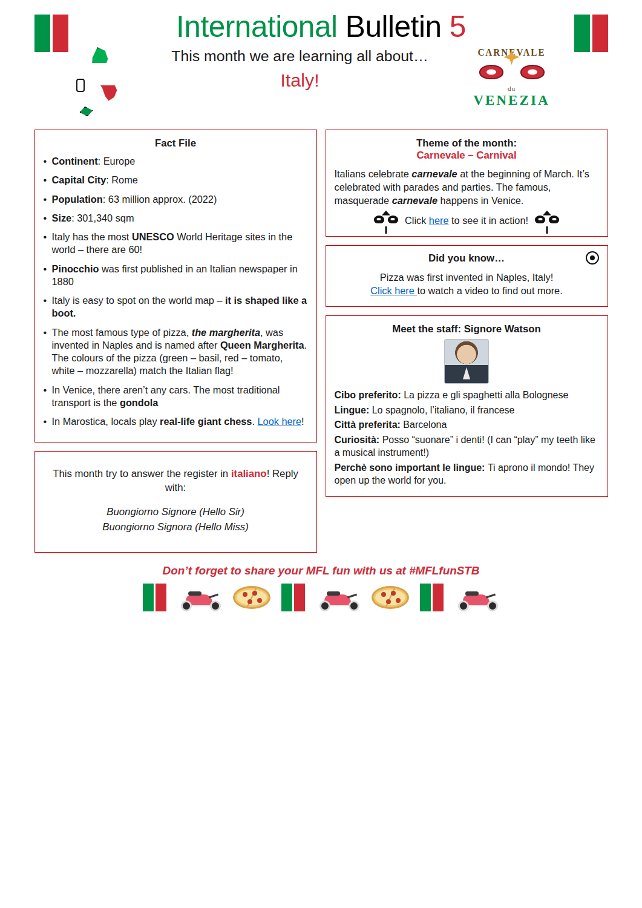International Bulletin 5
This month we are learning all about… Italy!
CARNEVALE
du
VENEZIA
Fact File
Continent: Europe
Capital City: Rome
Population: 63 million approx. (2022)
Size: 301,340 sqm
Italy has the most UNESCO World Heritage sites in the world – there are 60!
Pinocchio was first published in an Italian newspaper in 1880
Italy is easy to spot on the world map – it is shaped like a boot.
The most famous type of pizza, the margherita, was invented in Naples and is named after Queen Margherita. The colours of the pizza (green – basil, red – tomato, white – mozzarella) match the Italian flag!
In Venice, there aren’t any cars. The most traditional transport is the gondola
In Marostica, locals play real-life giant chess. Look here!
This month try to answer the register in italiano! Reply with:
Buongiorno Signore (Hello Sir)
Buongiorno Signora (Hello Miss)
Theme of the month:
Carnevale – Carnival
Italians celebrate carnevale at the beginning of March. It’s celebrated with parades and parties. The famous, masquerade carnevale happens in Venice.
Click here to see it in action!
Did you know…
Pizza was first invented in Naples, Italy!
Click here to watch a video to find out more.
Meet the staff: Signore Watson
Cibo preferito
La pizza e gli spaghetti alla Bolognese
Lingue
Lo spagnolo, l’italiano, il francese
Città preferita
Barcelona
Curiosità
Posso “suonare” i denti! (I can “play” my teeth like a musical instrument!)
Perchè sono important le lingue
Ti aprono il mondo! They open up the world for you.
Don’t forget to share your MFL fun with us at #MFLfunSTB